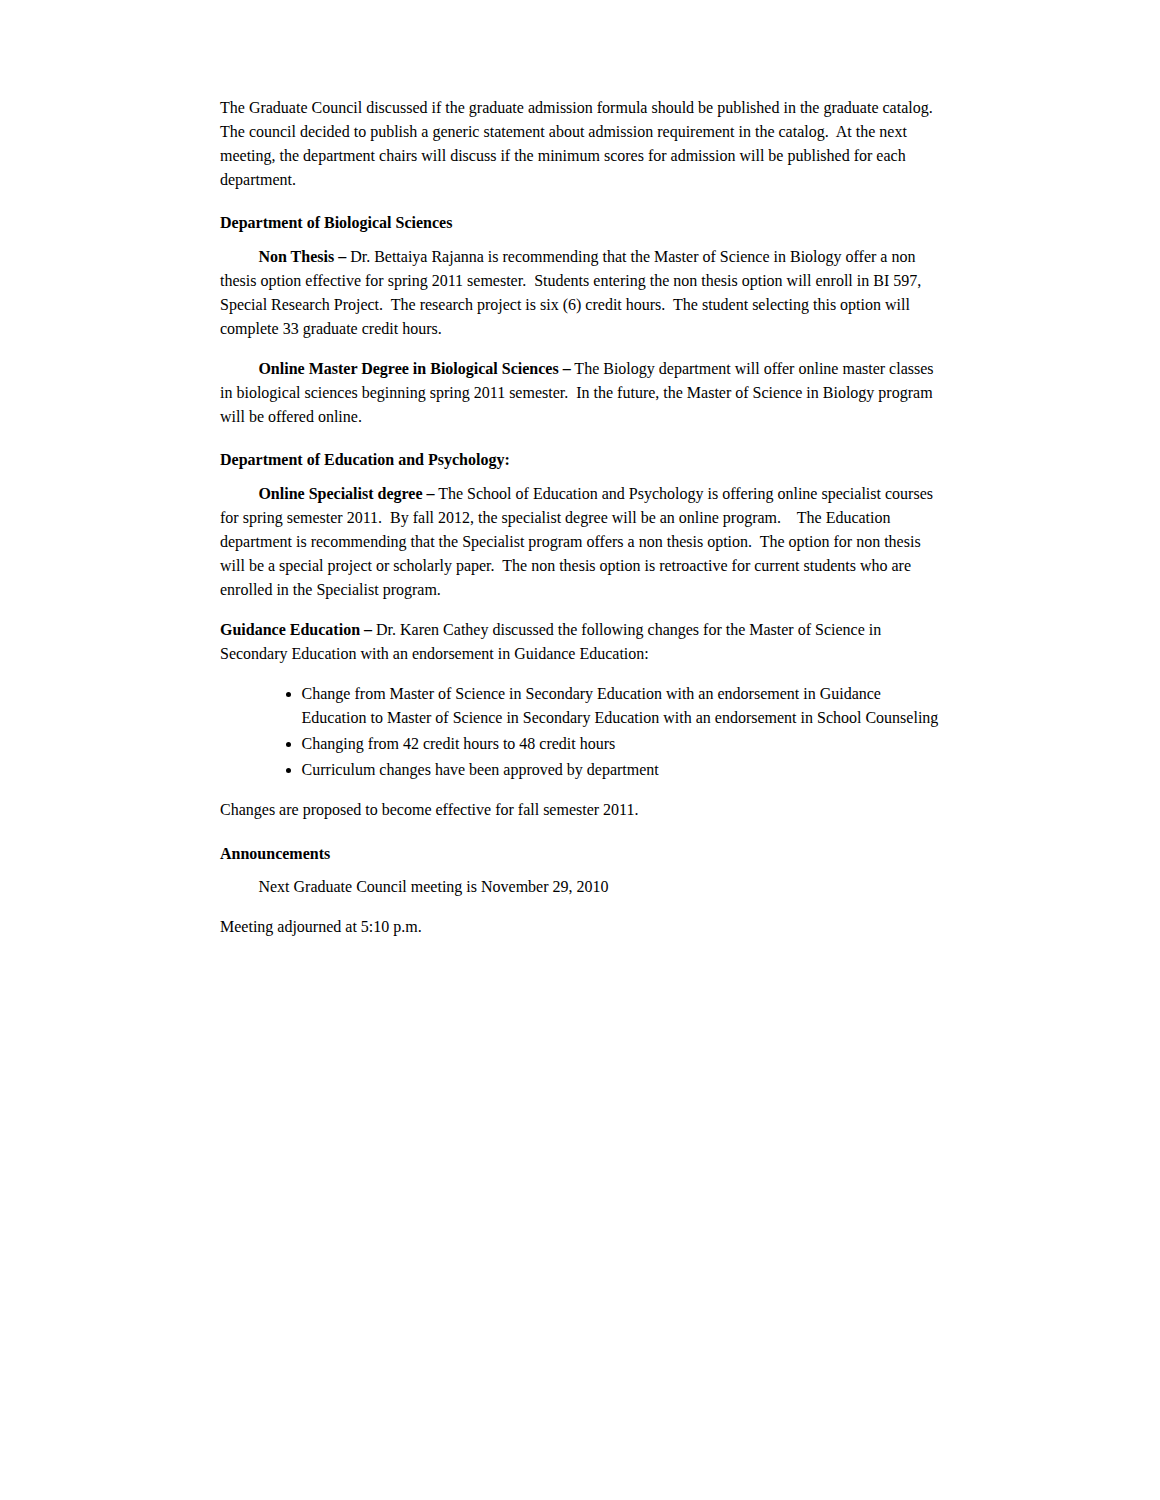The Graduate Council discussed if the graduate admission formula should be published in the graduate catalog. The council decided to publish a generic statement about admission requirement in the catalog. At the next meeting, the department chairs will discuss if the minimum scores for admission will be published for each department.
Department of Biological Sciences
Non Thesis – Dr. Bettaiya Rajanna is recommending that the Master of Science in Biology offer a non thesis option effective for spring 2011 semester. Students entering the non thesis option will enroll in BI 597, Special Research Project. The research project is six (6) credit hours. The student selecting this option will complete 33 graduate credit hours.
Online Master Degree in Biological Sciences – The Biology department will offer online master classes in biological sciences beginning spring 2011 semester. In the future, the Master of Science in Biology program will be offered online.
Department of Education and Psychology:
Online Specialist degree – The School of Education and Psychology is offering online specialist courses for spring semester 2011. By fall 2012, the specialist degree will be an online program. The Education department is recommending that the Specialist program offers a non thesis option. The option for non thesis will be a special project or scholarly paper. The non thesis option is retroactive for current students who are enrolled in the Specialist program.
Guidance Education – Dr. Karen Cathey discussed the following changes for the Master of Science in Secondary Education with an endorsement in Guidance Education:
Change from Master of Science in Secondary Education with an endorsement in Guidance Education to Master of Science in Secondary Education with an endorsement in School Counseling
Changing from 42 credit hours to 48 credit hours
Curriculum changes have been approved by department
Changes are proposed to become effective for fall semester 2011.
Announcements
Next Graduate Council meeting is November 29, 2010
Meeting adjourned at 5:10 p.m.